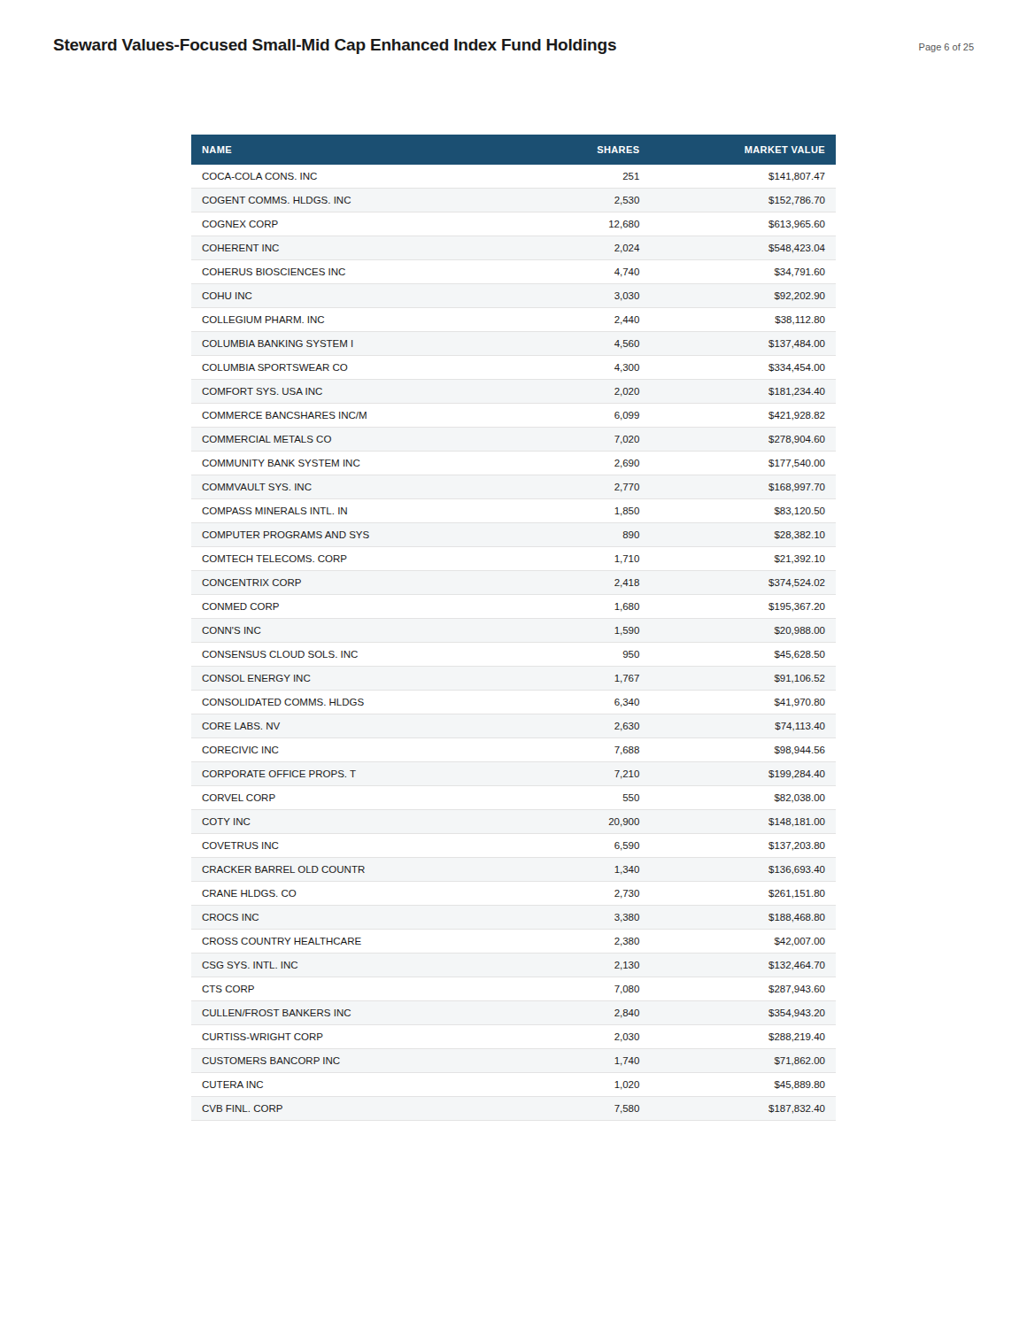Steward Values-Focused Small-Mid Cap Enhanced Index Fund Holdings
Page 6 of 25
| Name | Shares | Market Value |
| --- | --- | --- |
| COCA-COLA CONS. INC | 251 | $141,807.47 |
| COGENT COMMS. HLDGS. INC | 2,530 | $152,786.70 |
| COGNEX CORP | 12,680 | $613,965.60 |
| COHERENT INC | 2,024 | $548,423.04 |
| COHERUS BIOSCIENCES INC | 4,740 | $34,791.60 |
| COHU INC | 3,030 | $92,202.90 |
| COLLEGIUM PHARM. INC | 2,440 | $38,112.80 |
| COLUMBIA BANKING SYSTEM I | 4,560 | $137,484.00 |
| COLUMBIA SPORTSWEAR CO | 4,300 | $334,454.00 |
| COMFORT SYS. USA INC | 2,020 | $181,234.40 |
| COMMERCE BANCSHARES INC/M | 6,099 | $421,928.82 |
| COMMERCIAL METALS CO | 7,020 | $278,904.60 |
| COMMUNITY BANK SYSTEM INC | 2,690 | $177,540.00 |
| COMMVAULT SYS. INC | 2,770 | $168,997.70 |
| COMPASS MINERALS INTL. IN | 1,850 | $83,120.50 |
| COMPUTER PROGRAMS AND SYS | 890 | $28,382.10 |
| COMTECH TELECOMS. CORP | 1,710 | $21,392.10 |
| CONCENTRIX CORP | 2,418 | $374,524.02 |
| CONMED CORP | 1,680 | $195,367.20 |
| CONN'S INC | 1,590 | $20,988.00 |
| CONSENSUS CLOUD SOLS. INC | 950 | $45,628.50 |
| CONSOL ENERGY INC | 1,767 | $91,106.52 |
| CONSOLIDATED COMMS. HLDGS | 6,340 | $41,970.80 |
| CORE LABS. NV | 2,630 | $74,113.40 |
| CORECIVIC INC | 7,688 | $98,944.56 |
| CORPORATE OFFICE PROPS. T | 7,210 | $199,284.40 |
| CORVEL CORP | 550 | $82,038.00 |
| COTY INC | 20,900 | $148,181.00 |
| COVETRUS INC | 6,590 | $137,203.80 |
| CRACKER BARREL OLD COUNTR | 1,340 | $136,693.40 |
| CRANE HLDGS. CO | 2,730 | $261,151.80 |
| CROCS INC | 3,380 | $188,468.80 |
| CROSS COUNTRY HEALTHCARE | 2,380 | $42,007.00 |
| CSG SYS. INTL. INC | 2,130 | $132,464.70 |
| CTS CORP | 7,080 | $287,943.60 |
| CULLEN/FROST BANKERS INC | 2,840 | $354,943.20 |
| CURTISS-WRIGHT CORP | 2,030 | $288,219.40 |
| CUSTOMERS BANCORP INC | 1,740 | $71,862.00 |
| CUTERA INC | 1,020 | $45,889.80 |
| CVB FINL. CORP | 7,580 | $187,832.40 |